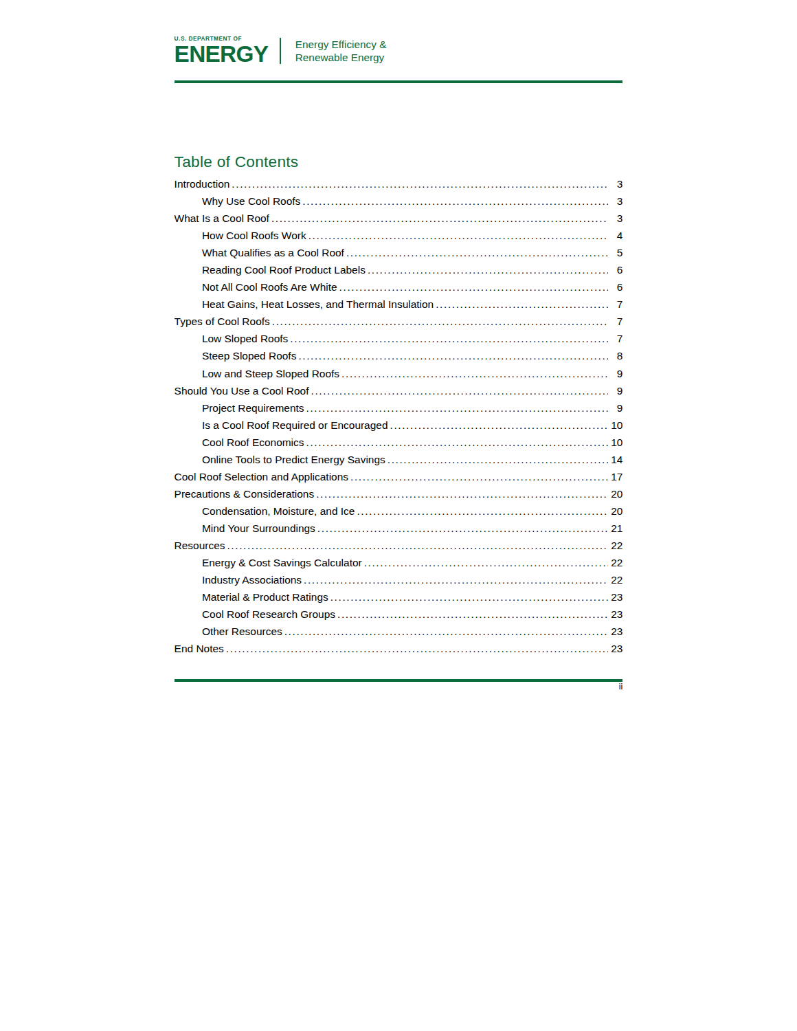U.S. DEPARTMENT OF ENERGY
Energy Efficiency &
Renewable Energy
Table of Contents
Introduction........................................................................................................................... 3
Why Use Cool Roofs............................................................................................. 3
What Is a Cool Roof................................................................................................................. 3
How Cool Roofs Work.......................................................................................... 4
What Qualifies as a Cool Roof............................................................................ 5
Reading Cool Roof Product Labels..................................................................... 6
Not All Cool Roofs Are White............................................................................. 6
Heat Gains, Heat Losses, and Thermal Insulation............................................... 7
Types of Cool Roofs................................................................................................................. 7
Low Sloped Roofs................................................................................................. 7
Steep Sloped Roofs.............................................................................................. 8
Low and Steep Sloped Roofs................................................................................ 9
Should You Use a Cool Roof....................................................................................................... 9
Project Requirements........................................................................................... 9
Is a Cool Roof Required or Encouraged............................................................ 10
Cool Roof Economics......................................................................................... 10
Online Tools to Predict Energy Savings............................................................ 14
Cool Roof Selection and Applications......................................................................................... 17
Precautions & Considerations..................................................................................................... 20
Condensation, Moisture, and Ice....................................................................... 20
Mind Your Surroundings..................................................................................... 21
Resources............................................................................................................................. 22
Energy & Cost Savings Calculator..................................................................... 22
Industry Associations.......................................................................................... 22
Material & Product Ratings.............................................................................. 23
Cool Roof Research Groups.............................................................................. 23
Other Resources................................................................................................... 23
End Notes............................................................................................................................. 23
ii